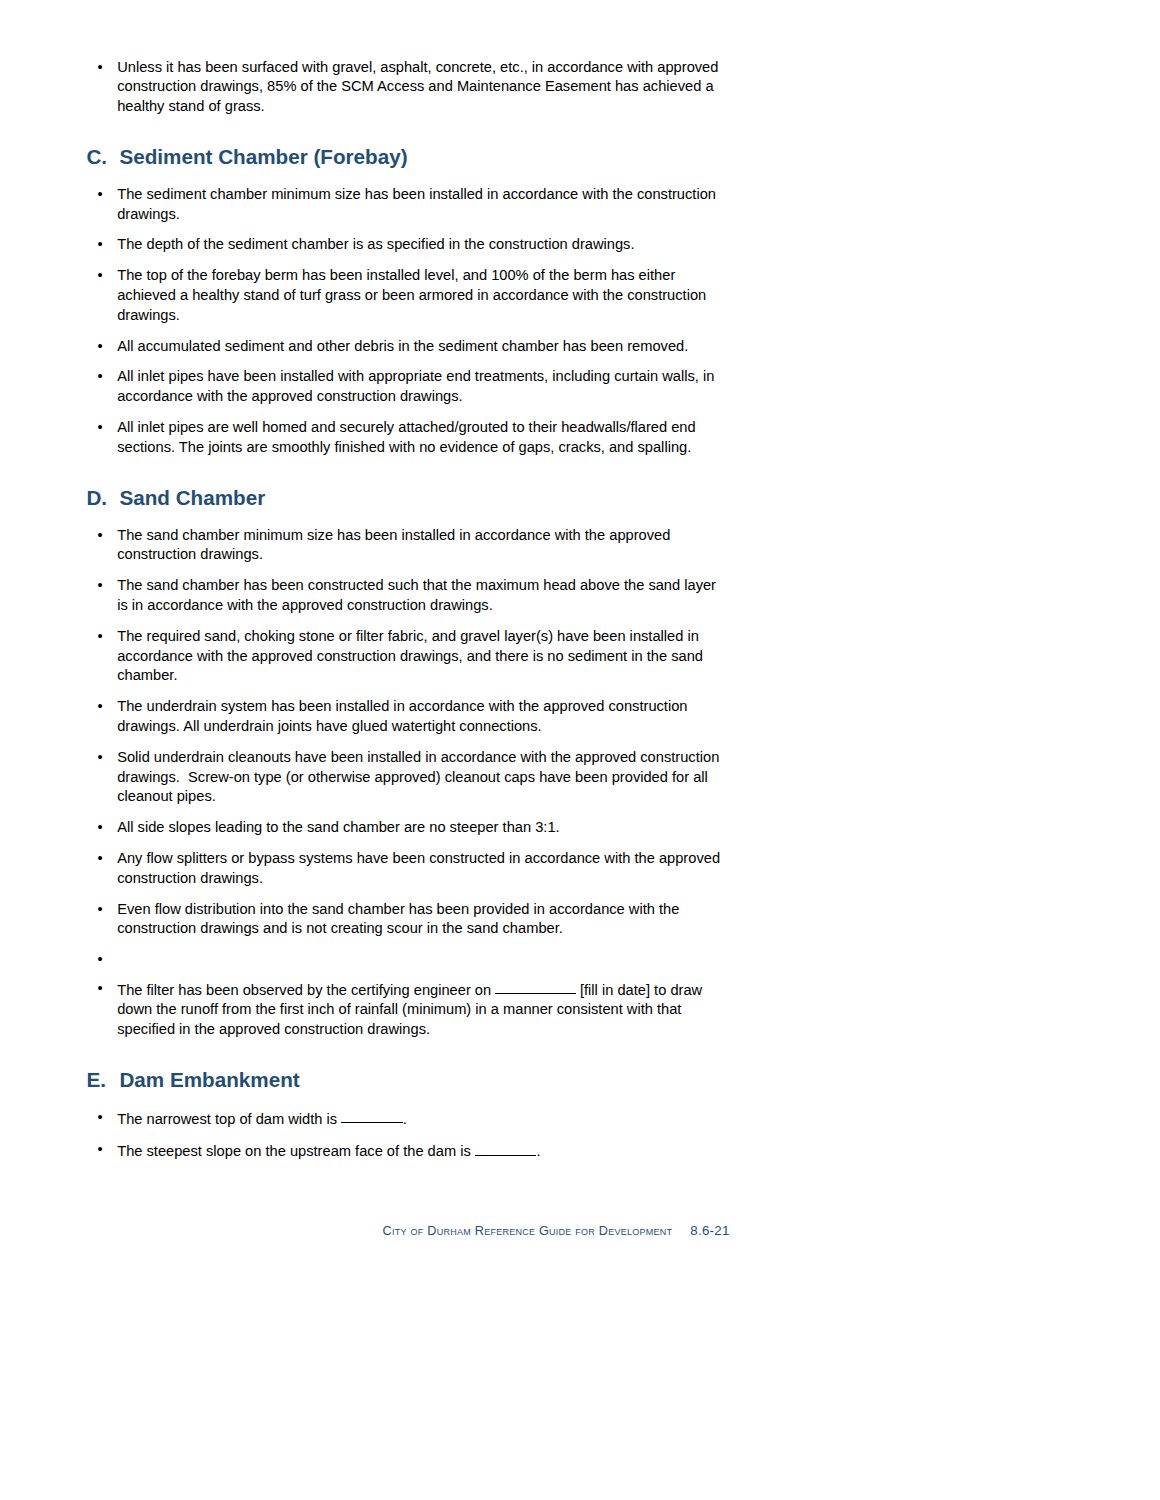Unless it has been surfaced with gravel, asphalt, concrete, etc., in accordance with approved construction drawings, 85% of the SCM Access and Maintenance Easement has achieved a healthy stand of grass.
C. Sediment Chamber (Forebay)
The sediment chamber minimum size has been installed in accordance with the construction drawings.
The depth of the sediment chamber is as specified in the construction drawings.
The top of the forebay berm has been installed level, and 100% of the berm has either achieved a healthy stand of turf grass or been armored in accordance with the construction drawings.
All accumulated sediment and other debris in the sediment chamber has been removed.
All inlet pipes have been installed with appropriate end treatments, including curtain walls, in accordance with the approved construction drawings.
All inlet pipes are well homed and securely attached/grouted to their headwalls/flared end sections. The joints are smoothly finished with no evidence of gaps, cracks, and spalling.
D. Sand Chamber
The sand chamber minimum size has been installed in accordance with the approved construction drawings.
The sand chamber has been constructed such that the maximum head above the sand layer is in accordance with the approved construction drawings.
The required sand, choking stone or filter fabric, and gravel layer(s) have been installed in accordance with the approved construction drawings, and there is no sediment in the sand chamber.
The underdrain system has been installed in accordance with the approved construction drawings. All underdrain joints have glued watertight connections.
Solid underdrain cleanouts have been installed in accordance with the approved construction drawings. Screw-on type (or otherwise approved) cleanout caps have been provided for all cleanout pipes.
All side slopes leading to the sand chamber are no steeper than 3:1.
Any flow splitters or bypass systems have been constructed in accordance with the approved construction drawings.
Even flow distribution into the sand chamber has been provided in accordance with the construction drawings and is not creating scour in the sand chamber.
The filter has been observed by the certifying engineer on [fill in date] to draw down the runoff from the first inch of rainfall (minimum) in a manner consistent with that specified in the approved construction drawings.
E. Dam Embankment
The narrowest top of dam width is .
The steepest slope on the upstream face of the dam is .
City of Durham Reference Guide for Development8.6-21